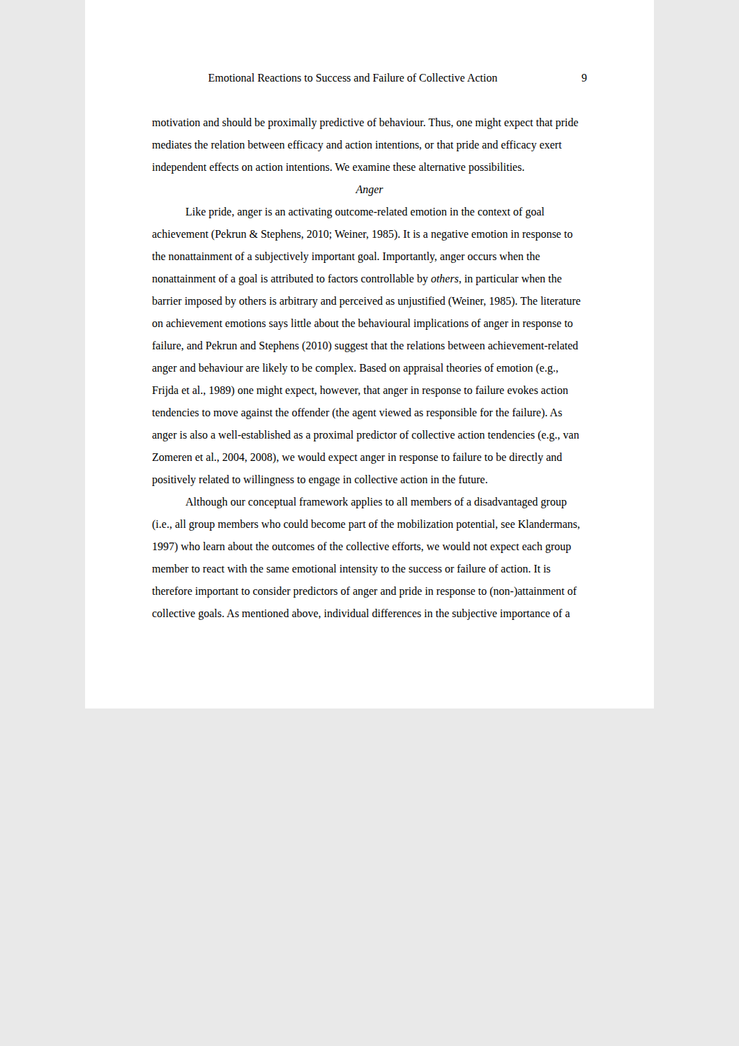Emotional Reactions to Success and Failure of Collective Action 9
motivation and should be proximally predictive of behaviour. Thus, one might expect that pride mediates the relation between efficacy and action intentions, or that pride and efficacy exert independent effects on action intentions. We examine these alternative possibilities.
Anger
Like pride, anger is an activating outcome-related emotion in the context of goal achievement (Pekrun & Stephens, 2010; Weiner, 1985). It is a negative emotion in response to the nonattainment of a subjectively important goal. Importantly, anger occurs when the nonattainment of a goal is attributed to factors controllable by others, in particular when the barrier imposed by others is arbitrary and perceived as unjustified (Weiner, 1985). The literature on achievement emotions says little about the behavioural implications of anger in response to failure, and Pekrun and Stephens (2010) suggest that the relations between achievement-related anger and behaviour are likely to be complex. Based on appraisal theories of emotion (e.g., Frijda et al., 1989) one might expect, however, that anger in response to failure evokes action tendencies to move against the offender (the agent viewed as responsible for the failure). As anger is also a well-established as a proximal predictor of collective action tendencies (e.g., van Zomeren et al., 2004, 2008), we would expect anger in response to failure to be directly and positively related to willingness to engage in collective action in the future.
Although our conceptual framework applies to all members of a disadvantaged group (i.e., all group members who could become part of the mobilization potential, see Klandermans, 1997) who learn about the outcomes of the collective efforts, we would not expect each group member to react with the same emotional intensity to the success or failure of action. It is therefore important to consider predictors of anger and pride in response to (non-)attainment of collective goals. As mentioned above, individual differences in the subjective importance of a